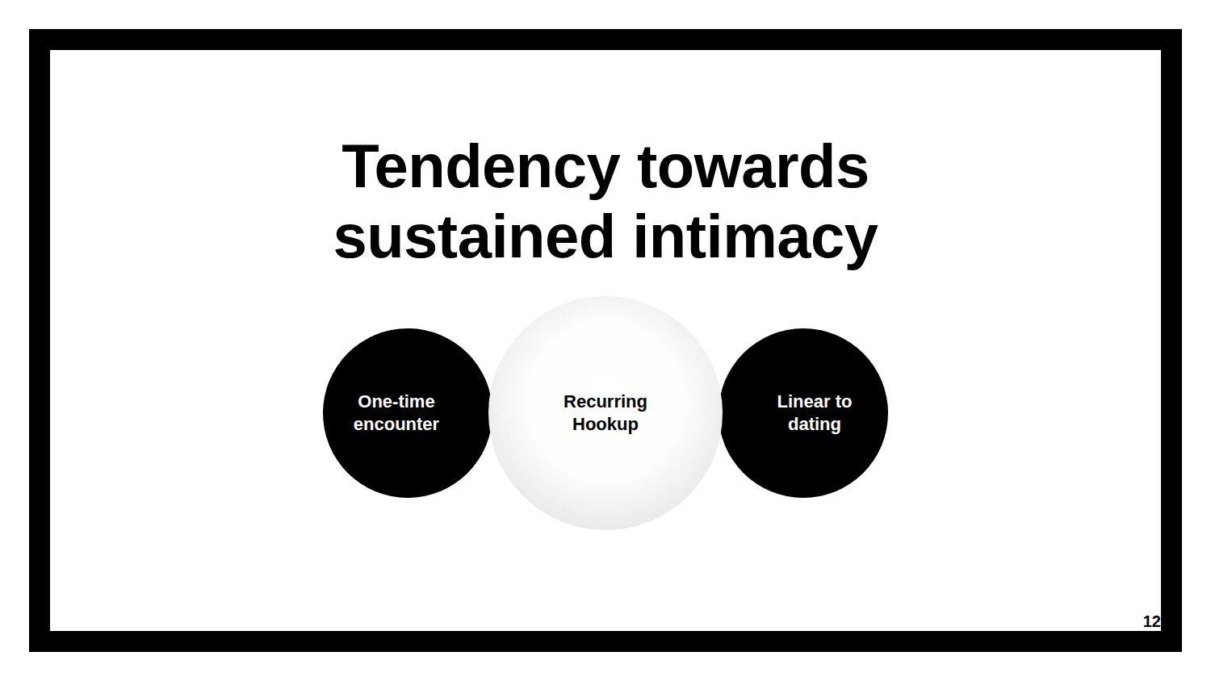Tendency towards
sustained intimacy
One-time
encounter
Linear to
dating
Recurring
Hookup
12